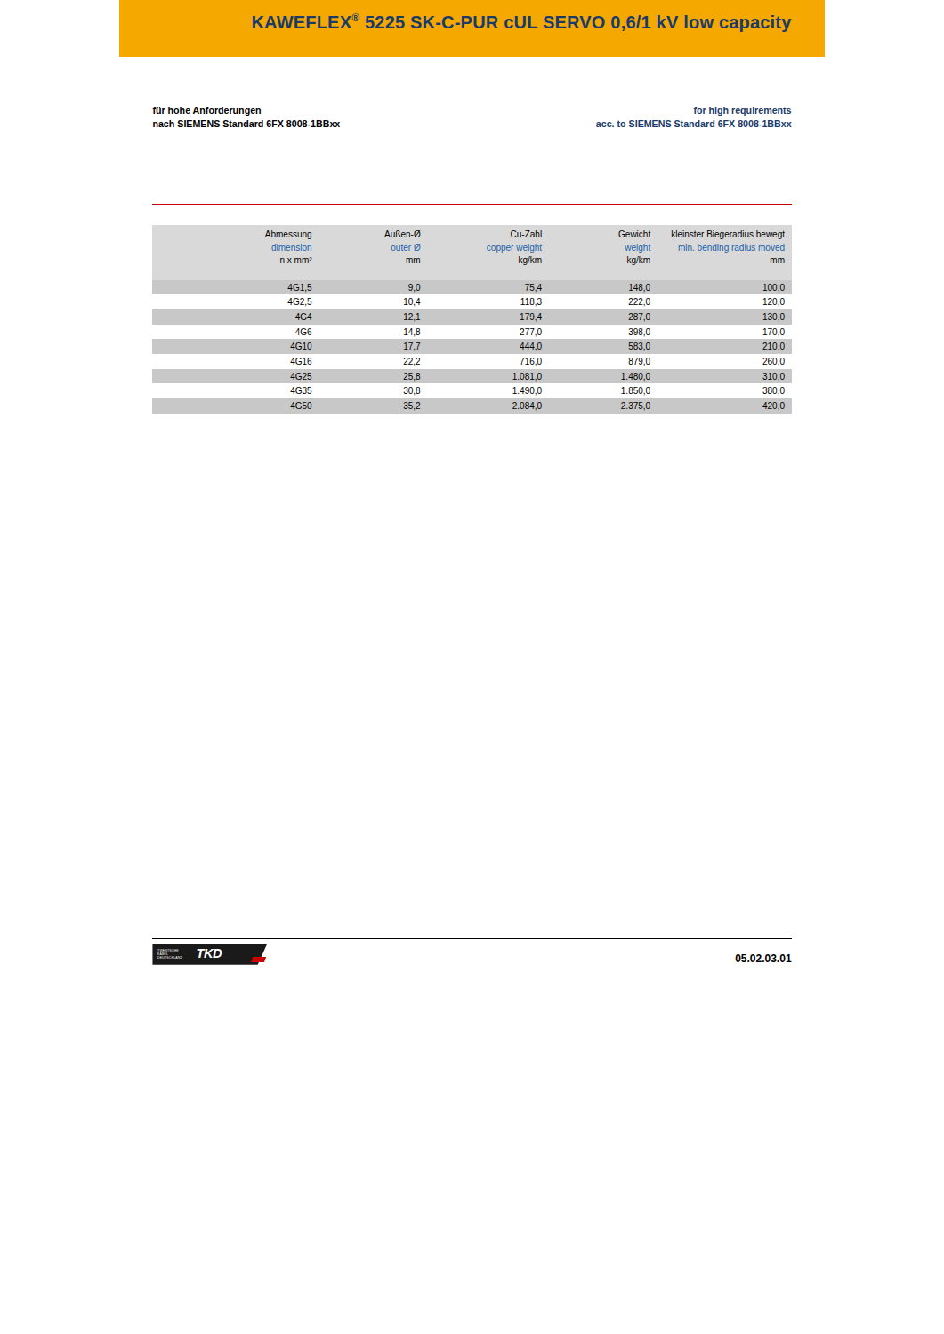KAWEFLEX® 5225 SK-C-PUR cUL SERVO 0,6/1 kV low capacity
für hohe Anforderungen
nach SIEMENS Standard 6FX 8008-1BBxx
for high requirements
acc. to SIEMENS Standard 6FX 8008-1BBxx
| Abmessung dimension n x mm² | Außen-Ø outer Ø mm | Cu-Zahl copper weight kg/km | Gewicht weight kg/km | kleinster Biegeradius bewegt min. bending radius moved mm |
| --- | --- | --- | --- | --- |
| 4G1,5 | 9,0 | 75,4 | 148,0 | 100,0 |
| 4G2,5 | 10,4 | 118,3 | 222,0 | 120,0 |
| 4G4 | 12,1 | 179,4 | 287,0 | 130,0 |
| 4G6 | 14,8 | 277,0 | 398,0 | 170,0 |
| 4G10 | 17,7 | 444,0 | 583,0 | 210,0 |
| 4G16 | 22,2 | 716,0 | 879,0 | 260,0 |
| 4G25 | 25,8 | 1.081,0 | 1.480,0 | 310,0 |
| 4G35 | 30,8 | 1.490,0 | 1.850,0 | 380,0 |
| 4G50 | 35,2 | 2.084,0 | 2.375,0 | 420,0 |
TWENTSCHE
KABEL
DEUTSCHLAND
TKD
05.02.03.01